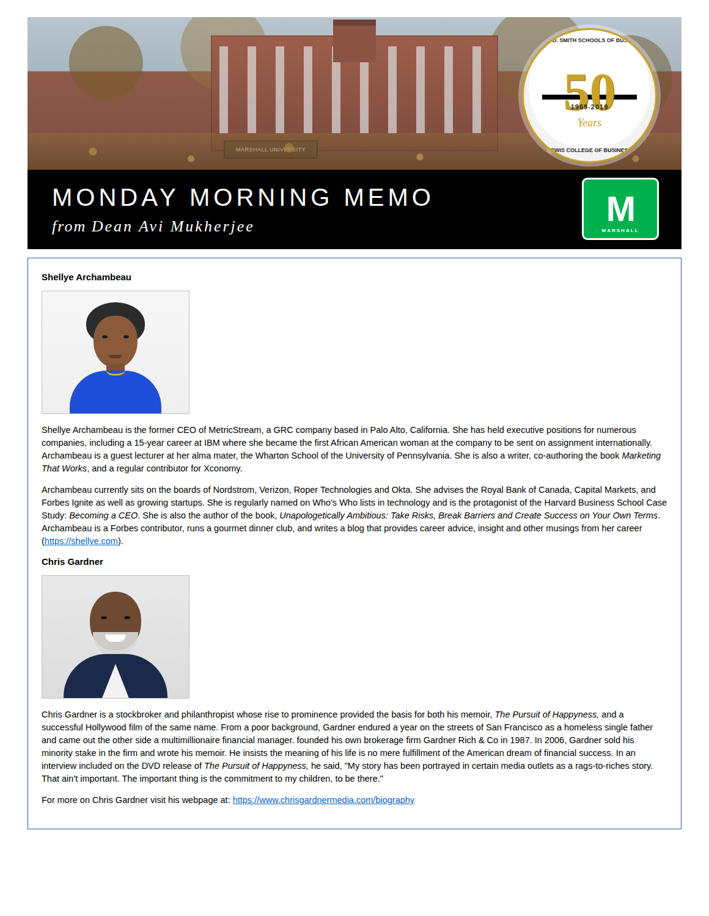MARSHALL UNIVERSITY
Monday Morning Memo
from Dean Avi Mukherjee
BRAD D. SMITH SCHOOLS OF BUSINESS
50
1969-2019
Years
LEWIS COLLEGE OF BUSINESS
M MARSHALL
Shellye Archambeau
Shellye Archambeau is the former CEO of MetricStream, a GRC company based in Palo Alto, California. She has held executive positions for numerous companies, including a 15-year career at IBM where she became the first African American woman at the company to be sent on assignment internationally. Archambeau is a guest lecturer at her alma mater, the Wharton School of the University of Pennsylvania. She is also a writer, co-authoring the book Marketing That Works, and a regular contributor for Xconomy.
Archambeau currently sits on the boards of Nordstrom, Verizon, Roper Technologies and Okta. She advises the Royal Bank of Canada, Capital Markets, and Forbes Ignite as well as growing startups. She is regularly named on Who's Who lists in technology and is the protagonist of the Harvard Business School Case Study: Becoming a CEO. She is also the author of the book, Unapologetically Ambitious: Take Risks, Break Barriers and Create Success on Your Own Terms. Archambeau is a Forbes contributor, runs a gourmet dinner club, and writes a blog that provides career advice, insight and other musings from her career (https://shellye.com).
Chris Gardner
Chris Gardner is a stockbroker and philanthropist whose rise to prominence provided the basis for both his memoir, The Pursuit of Happyness, and a successful Hollywood film of the same name. From a poor background, Gardner endured a year on the streets of San Francisco as a homeless single father and came out the other side a multimillionaire financial manager. founded his own brokerage firm Gardner Rich & Co in 1987. In 2006, Gardner sold his minority stake in the firm and wrote his memoir. He insists the meaning of his life is no mere fulfillment of the American dream of financial success. In an interview included on the DVD release of The Pursuit of Happyness, he said, "My story has been portrayed in certain media outlets as a rags-to-riches story. That ain't important. The important thing is the commitment to my children, to be there."
For more on Chris Gardner visit his webpage at: https://www.chrisgardnermedia.com/biography